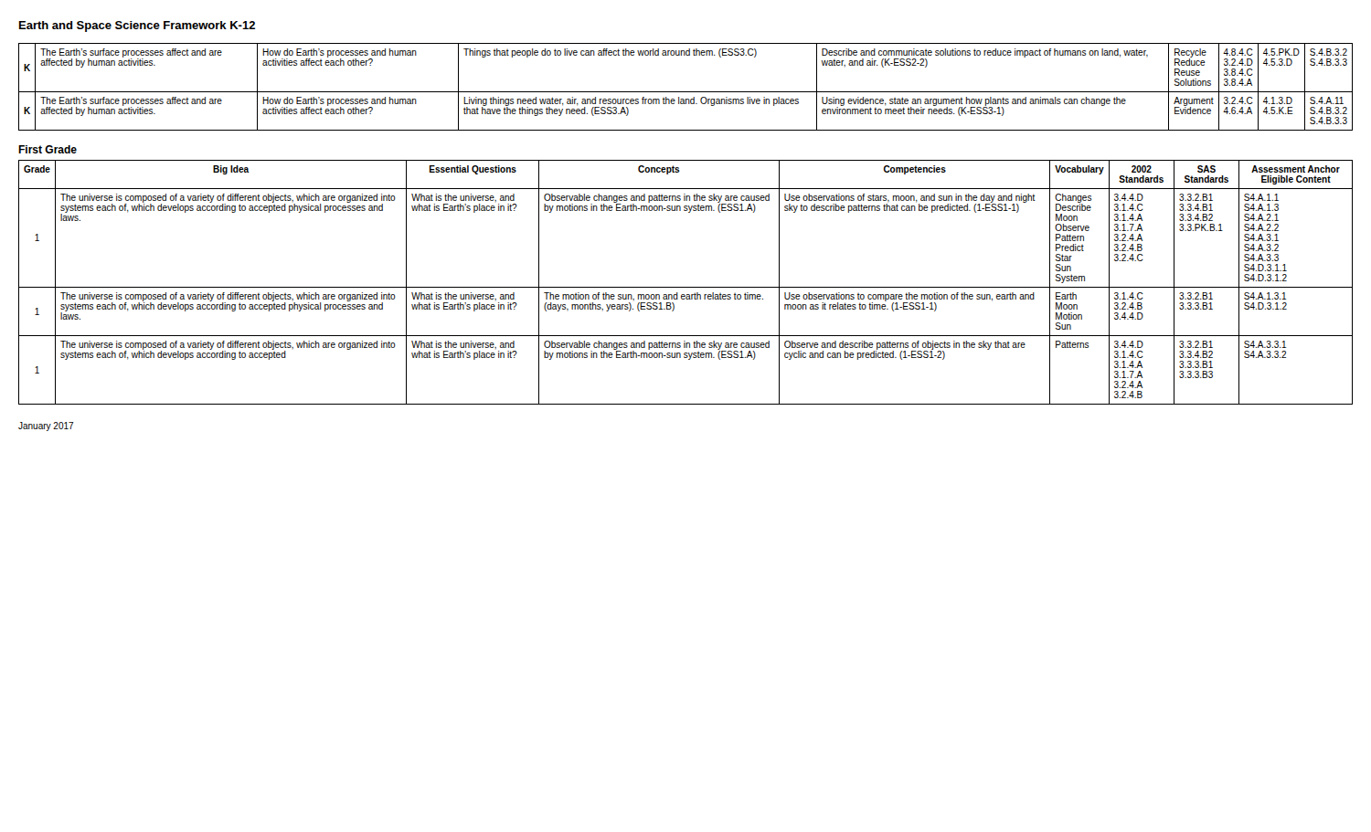Earth and Space Science Framework K-12
| K | The Earth’s surface processes affect and are affected by human activities. | How do Earth’s processes and human activities affect each other? | Things that people do to live can affect the world around them. (ESS3.C) | Describe and communicate solutions to reduce impact of humans on land, water, water, and air. (K-ESS2-2) | Recycle Reduce Reuse Solutions | 4.8.4.C 3.2.4.D 3.8.4.C 3.8.4.A | 4.5.PK.D 4.5.3.D | S.4.B.3.2 S.4.B.3.3 |
| K | The Earth’s surface processes affect and are affected by human activities. | How do Earth’s processes and human activities affect each other? | Living things need water, air, and resources from the land. Organisms live in places that have the things they need. (ESS3.A) | Using evidence, state an argument how plants and animals can change the environment to meet their needs. (K-ESS3-1) | Argument Evidence | 3.2.4.C 4.6.4.A | 4.1.3.D 4.5.K.E | S.4.A.11 S.4.B.3.2 S.4.B.3.3 |
First Grade
| Grade | Big Idea | Essential Questions | Concepts | Competencies | Vocabulary | 2002 Standards | SAS Standards | Assessment Anchor Eligible Content |
| --- | --- | --- | --- | --- | --- | --- | --- | --- |
| 1 | The universe is composed of a variety of different objects, which are organized into systems each of, which develops according to accepted physical processes and laws. | What is the universe, and what is Earth’s place in it? | Observable changes and patterns in the sky are caused by motions in the Earth-moon-sun system. (ESS1.A) | Use observations of stars, moon, and sun in the day and night sky to describe patterns that can be predicted. (1-ESS1-1) | Changes Describe Moon Observe Pattern Predict Star Sun System | 3.4.4.D 3.1.4.C 3.1.4.A 3.1.7.A 3.2.4.A 3.2.4.B 3.2.4.C | 3.3.2.B1 3.3.4.B1 3.3.4.B2 3.3.PK.B.1 | S4.A.1.1 S4.A.1.3 S4.A.2.1 S4.A.2.2 S4.A.3.1 S4.A.3.2 S4.A.3.3 S4.D.3.1.1 S4.D.3.1.2 |
| 1 | The universe is composed of a variety of different objects, which are organized into systems each of, which develops according to accepted physical processes and laws. | What is the universe, and what is Earth’s place in it? | The motion of the sun, moon and earth relates to time. (days, months, years). (ESS1.B) | Use observations to compare the motion of the sun, earth and moon as it relates to time. (1-ESS1-1) | Earth Moon Motion Sun | 3.1.4.C 3.2.4.B 3.4.4.D | 3.3.2.B1 3.3.3.B1 | S4.A.1.3.1 S4.D.3.1.2 |
| 1 | The universe is composed of a variety of different objects, which are organized into systems each of, which develops according to accepted | What is the universe, and what is Earth’s place in it? | Observable changes and patterns in the sky are caused by motions in the Earth-moon-sun system. (ESS1.A) | Observe and describe patterns of objects in the sky that are cyclic and can be predicted. (1-ESS1-2) | Patterns | 3.4.4.D 3.1.4.C 3.1.4.A 3.1.7.A 3.2.4.A 3.2.4.B | 3.3.2.B1 3.3.4.B2 3.3.3.B1 3.3.3.B3 | S4.A.3.3.1 S4.A.3.3.2 |
January 2017